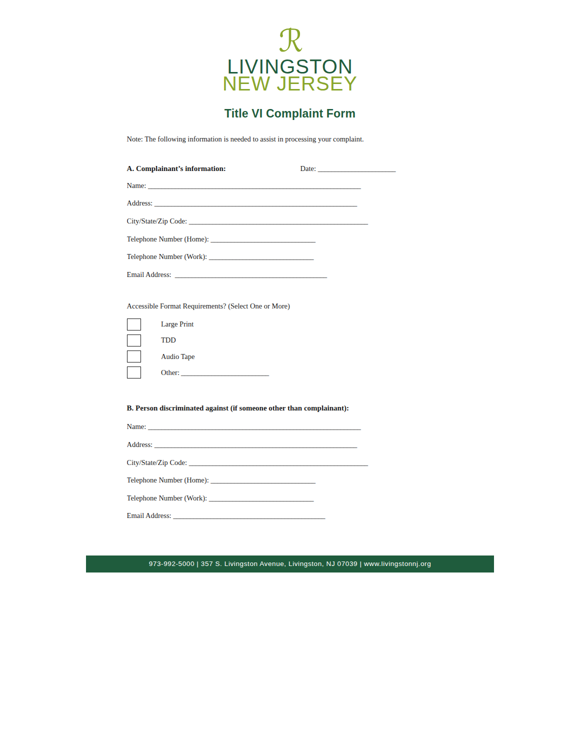ℛ LIVINGSTON NEW JERSEY
Title VI Complaint Form
Note: The following information is needed to assist in processing your complaint.
A. Complainant’s information:
Date: _______________________
Name: _______________________________________________________________
Address: ____________________________________________________________
City/State/Zip Code: _____________________________________________________
Telephone Number (Home): _______________________________
Telephone Number (Work): _______________________________
Email Address: _____________________________________________
Accessible Format Requirements? (Select One or More)
Large Print
TDD
Audio Tape
Other: __________________________
B. Person discriminated against (if someone other than complainant):
Name: _______________________________________________________________
Address: ____________________________________________________________
City/State/Zip Code: _____________________________________________________
Telephone Number (Home): _______________________________
Telephone Number (Work): _______________________________
Email Address: _____________________________________________
973-992-5000 | 357 S. Livingston Avenue, Livingston, NJ 07039 | www.livingstonnj.org